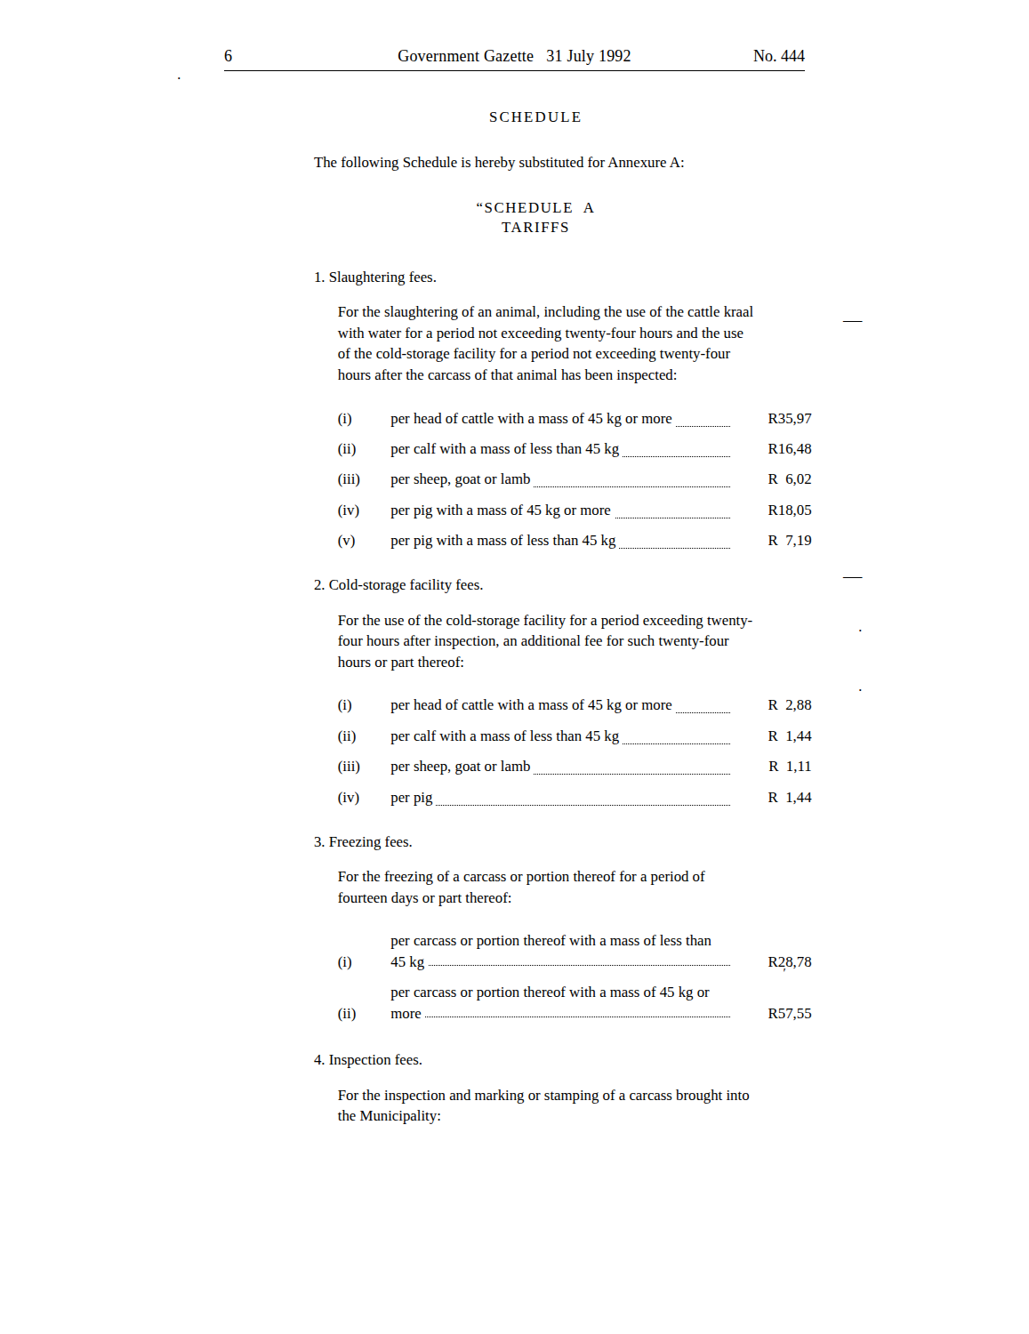.
6
Government Gazette 31 July 1992
No. 444
SCHEDULE
The following Schedule is hereby substituted for Annexure A:
“SCHEDULE A
TARIFFS
1. Slaughtering fees.
For the slaughtering of an animal, including the use of the cattle kraal with water for a period not exceeding twenty-four hours and the use of the cold-storage facility for a period not exceeding twenty-four hours after the carcass of that animal has been inspected:
| (i) | per head of cattle with a mass of 45 kg or more | R35,97 |
| (ii) | per calf with a mass of less than 45 kg | R16,48 |
| (iii) | per sheep, goat or lamb | R 6,02 |
| (iv) | per pig with a mass of 45 kg or more | R18,05 |
| (v) | per pig with a mass of less than 45 kg | R 7,19 |
2. Cold-storage facility fees.
For the use of the cold-storage facility for a period exceeding twenty-four hours after inspection, an additional fee for such twenty-four hours or part thereof:
| (i) | per head of cattle with a mass of 45 kg or more | R 2,88 |
| (ii) | per calf with a mass of less than 45 kg | R 1,44 |
| (iii) | per sheep, goat or lamb | R 1,11 |
| (iv) | per pig | R 1,44 |
3. Freezing fees.
For the freezing of a carcass or portion thereof for a period of fourteen days or part thereof:
| (i) | per carcass or portion thereof with a mass of less than 45 kg | R28,78 |
| (ii) | per carcass or portion thereof with a mass of 45 kg or more | ′ R57,55 |
4. Inspection fees.
For the inspection and marking or stamping of a carcass brought into the Municipality:
—
—
.
.